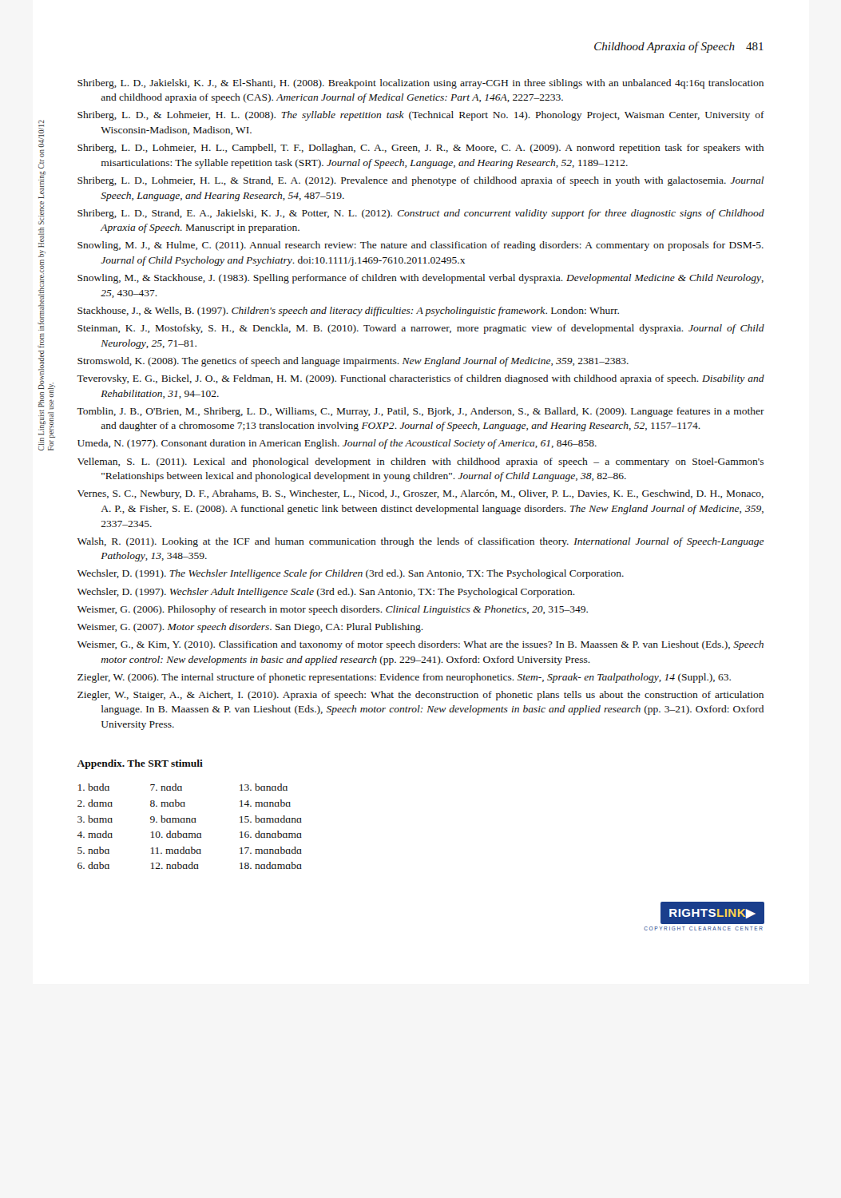Clin Linguist Phon Downloaded from informahealthcare.com by Health Science Learning Ctr on 04/10/12
For personal use only.
Childhood Apraxia of Speech 481
Shriberg, L. D., Jakielski, K. J., & El-Shanti, H. (2008). Breakpoint localization using array-CGH in three siblings with an unbalanced 4q:16q translocation and childhood apraxia of speech (CAS). American Journal of Medical Genetics: Part A, 146A, 2227–2233.
Shriberg, L. D., & Lohmeier, H. L. (2008). The syllable repetition task (Technical Report No. 14). Phonology Project, Waisman Center, University of Wisconsin-Madison, Madison, WI.
Shriberg, L. D., Lohmeier, H. L., Campbell, T. F., Dollaghan, C. A., Green, J. R., & Moore, C. A. (2009). A nonword repetition task for speakers with misarticulations: The syllable repetition task (SRT). Journal of Speech, Language, and Hearing Research, 52, 1189–1212.
Shriberg, L. D., Lohmeier, H. L., & Strand, E. A. (2012). Prevalence and phenotype of childhood apraxia of speech in youth with galactosemia. Journal Speech, Language, and Hearing Research, 54, 487–519.
Shriberg, L. D., Strand, E. A., Jakielski, K. J., & Potter, N. L. (2012). Construct and concurrent validity support for three diagnostic signs of Childhood Apraxia of Speech. Manuscript in preparation.
Snowling, M. J., & Hulme, C. (2011). Annual research review: The nature and classification of reading disorders: A commentary on proposals for DSM-5. Journal of Child Psychology and Psychiatry. doi:10.1111/j.1469-7610.2011.02495.x
Snowling, M., & Stackhouse, J. (1983). Spelling performance of children with developmental verbal dyspraxia. Developmental Medicine & Child Neurology, 25, 430–437.
Stackhouse, J., & Wells, B. (1997). Children's speech and literacy difficulties: A psycholinguistic framework. London: Whurr.
Steinman, K. J., Mostofsky, S. H., & Denckla, M. B. (2010). Toward a narrower, more pragmatic view of developmental dyspraxia. Journal of Child Neurology, 25, 71–81.
Stromswold, K. (2008). The genetics of speech and language impairments. New England Journal of Medicine, 359, 2381–2383.
Teverovsky, E. G., Bickel, J. O., & Feldman, H. M. (2009). Functional characteristics of children diagnosed with childhood apraxia of speech. Disability and Rehabilitation, 31, 94–102.
Tomblin, J. B., O'Brien, M., Shriberg, L. D., Williams, C., Murray, J., Patil, S., Bjork, J., Anderson, S., & Ballard, K. (2009). Language features in a mother and daughter of a chromosome 7;13 translocation involving FOXP2. Journal of Speech, Language, and Hearing Research, 52, 1157–1174.
Umeda, N. (1977). Consonant duration in American English. Journal of the Acoustical Society of America, 61, 846–858.
Velleman, S. L. (2011). Lexical and phonological development in children with childhood apraxia of speech – a commentary on Stoel-Gammon's "Relationships between lexical and phonological development in young children". Journal of Child Language, 38, 82–86.
Vernes, S. C., Newbury, D. F., Abrahams, B. S., Winchester, L., Nicod, J., Groszer, M., Alarcón, M., Oliver, P. L., Davies, K. E., Geschwind, D. H., Monaco, A. P., & Fisher, S. E. (2008). A functional genetic link between distinct developmental language disorders. The New England Journal of Medicine, 359, 2337–2345.
Walsh, R. (2011). Looking at the ICF and human communication through the lends of classification theory. International Journal of Speech-Language Pathology, 13, 348–359.
Wechsler, D. (1991). The Wechsler Intelligence Scale for Children (3rd ed.). San Antonio, TX: The Psychological Corporation.
Wechsler, D. (1997). Wechsler Adult Intelligence Scale (3rd ed.). San Antonio, TX: The Psychological Corporation.
Weismer, G. (2006). Philosophy of research in motor speech disorders. Clinical Linguistics & Phonetics, 20, 315–349.
Weismer, G. (2007). Motor speech disorders. San Diego, CA: Plural Publishing.
Weismer, G., & Kim, Y. (2010). Classification and taxonomy of motor speech disorders: What are the issues? In B. Maassen & P. van Lieshout (Eds.), Speech motor control: New developments in basic and applied research (pp. 229–241). Oxford: Oxford University Press.
Ziegler, W. (2006). The internal structure of phonetic representations: Evidence from neurophonetics. Stem-, Spraak- en Taalpathology, 14 (Suppl.), 63.
Ziegler, W., Staiger, A., & Aichert, I. (2010). Apraxia of speech: What the deconstruction of phonetic plans tells us about the construction of articulation language. In B. Maassen & P. van Lieshout (Eds.), Speech motor control: New developments in basic and applied research (pp. 3–21). Oxford: Oxford University Press.
Appendix. The SRT stimuli
| 1. bɑdɑ | 7. nɑdɑ | 13. bɑnɑdɑ |
| 2. dɑmɑ | 8. mɑbɑ | 14. mɑnɑbɑ |
| 3. bɑmɑ | 9. bɑmɑnɑ | 15. bɑmɑdɑnɑ |
| 4. mɑdɑ | 10. dɑbɑmɑ | 16. dɑnɑbɑmɑ |
| 5. nɑbɑ | 11. mɑdɑbɑ | 17. mɑnɑbɑdɑ |
| 6. dɑbɑ | 12. nɑbɑdɑ | 18. nɑdɑmɑbɑ |
RIGHTSLINK▶
Copyright Clearance Center